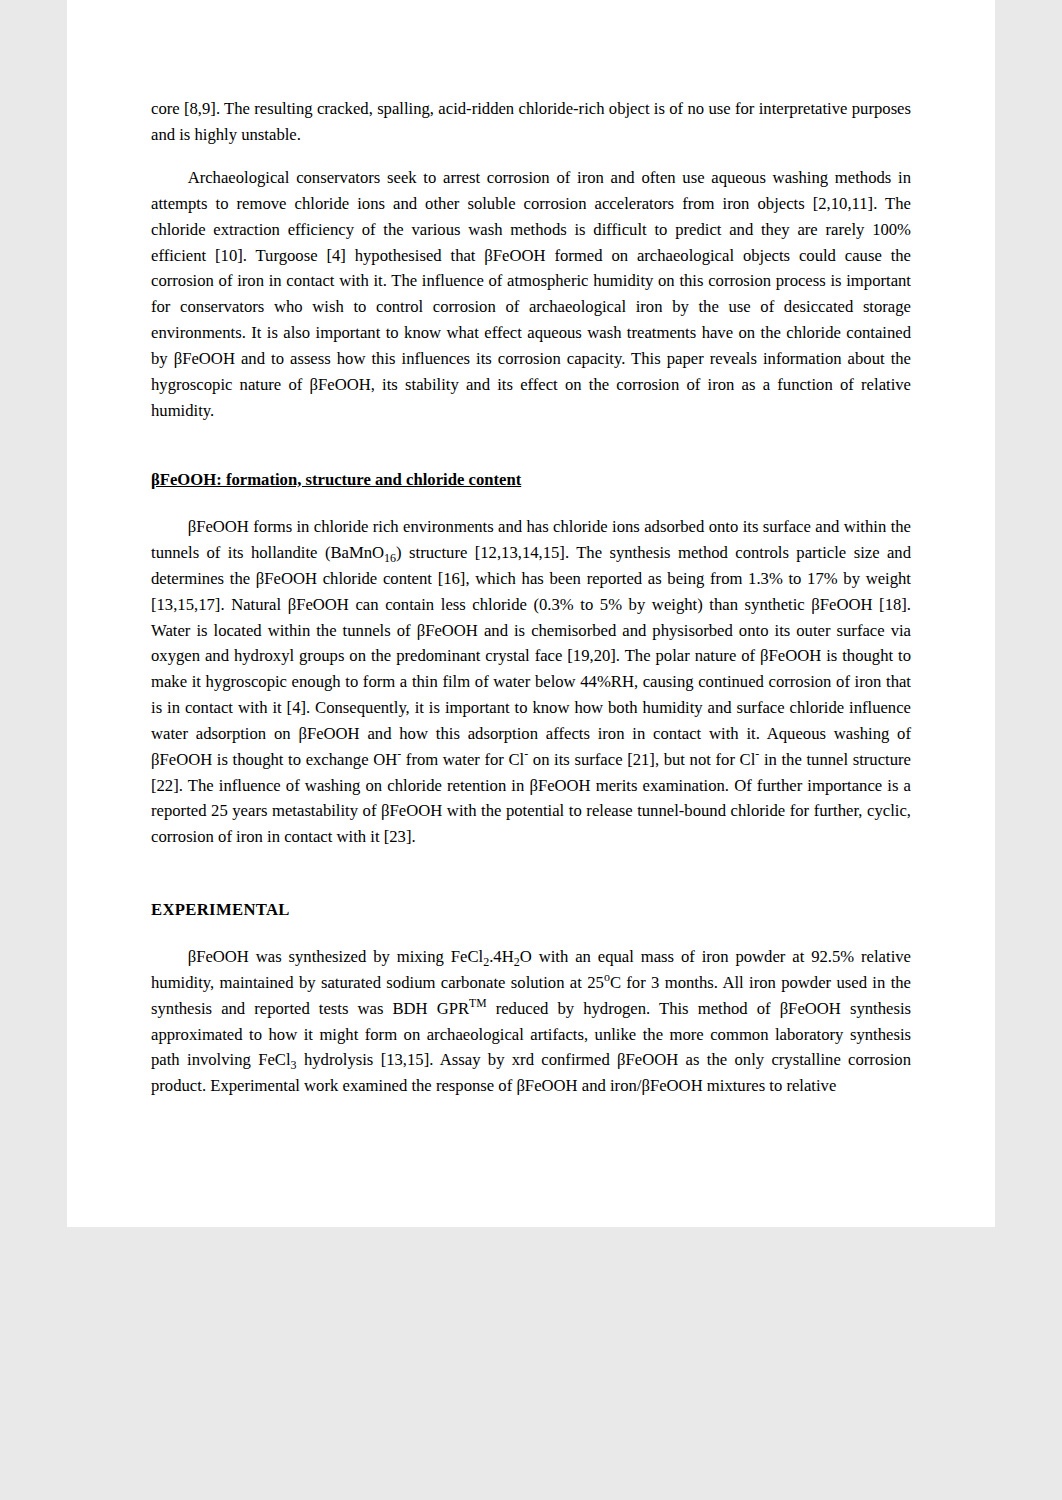core [8,9]. The resulting cracked, spalling, acid-ridden chloride-rich object is of no use for interpretative purposes and is highly unstable.
Archaeological conservators seek to arrest corrosion of iron and often use aqueous washing methods in attempts to remove chloride ions and other soluble corrosion accelerators from iron objects [2,10,11]. The chloride extraction efficiency of the various wash methods is difficult to predict and they are rarely 100% efficient [10]. Turgoose [4] hypothesised that βFeOOH formed on archaeological objects could cause the corrosion of iron in contact with it. The influence of atmospheric humidity on this corrosion process is important for conservators who wish to control corrosion of archaeological iron by the use of desiccated storage environments. It is also important to know what effect aqueous wash treatments have on the chloride contained by βFeOOH and to assess how this influences its corrosion capacity. This paper reveals information about the hygroscopic nature of βFeOOH, its stability and its effect on the corrosion of iron as a function of relative humidity.
βFeOOH: formation, structure and chloride content
βFeOOH forms in chloride rich environments and has chloride ions adsorbed onto its surface and within the tunnels of its hollandite (BaMnO16) structure [12,13,14,15]. The synthesis method controls particle size and determines the βFeOOH chloride content [16], which has been reported as being from 1.3% to 17% by weight [13,15,17]. Natural βFeOOH can contain less chloride (0.3% to 5% by weight) than synthetic βFeOOH [18]. Water is located within the tunnels of βFeOOH and is chemisorbed and physisorbed onto its outer surface via oxygen and hydroxyl groups on the predominant crystal face [19,20]. The polar nature of βFeOOH is thought to make it hygroscopic enough to form a thin film of water below 44%RH, causing continued corrosion of iron that is in contact with it [4]. Consequently, it is important to know how both humidity and surface chloride influence water adsorption on βFeOOH and how this adsorption affects iron in contact with it. Aqueous washing of βFeOOH is thought to exchange OH- from water for Cl- on its surface [21], but not for Cl- in the tunnel structure [22]. The influence of washing on chloride retention in βFeOOH merits examination. Of further importance is a reported 25 years metastability of βFeOOH with the potential to release tunnel-bound chloride for further, cyclic, corrosion of iron in contact with it [23].
EXPERIMENTAL
βFeOOH was synthesized by mixing FeCl2.4H2O with an equal mass of iron powder at 92.5% relative humidity, maintained by saturated sodium carbonate solution at 25oC for 3 months. All iron powder used in the synthesis and reported tests was BDH GPRTM reduced by hydrogen. This method of βFeOOH synthesis approximated to how it might form on archaeological artifacts, unlike the more common laboratory synthesis path involving FeCl3 hydrolysis [13,15]. Assay by xrd confirmed βFeOOH as the only crystalline corrosion product. Experimental work examined the response of βFeOOH and iron/βFeOOH mixtures to relative